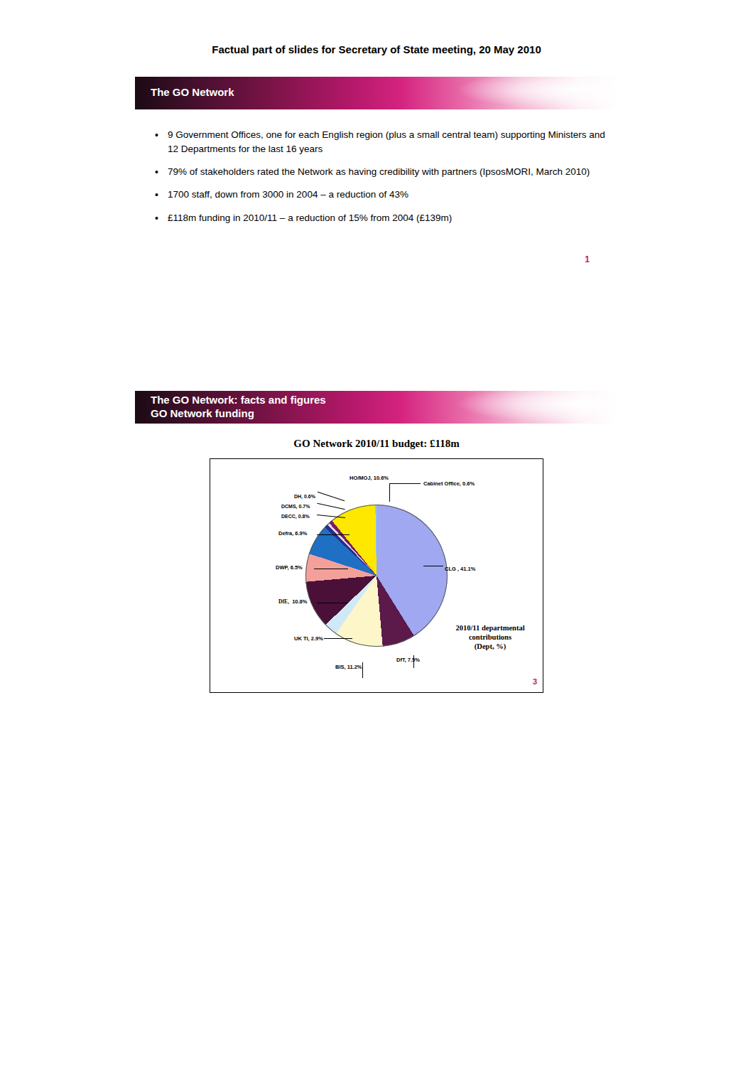Factual part of slides for Secretary of State meeting, 20 May 2010
The GO Network
9 Government Offices, one for each English region (plus a small central team) supporting Ministers and 12 Departments for the last 16 years
79% of stakeholders rated the Network as having credibility with partners (IpsosMORI, March 2010)
1700 staff, down from 3000 in 2004 – a reduction of 43%
£118m funding in 2010/11 – a reduction of 15% from 2004 (£139m)
1
The GO Network: facts and figures GO Network funding
GO Network 2010/11 budget: £118m
HO/MOJ, 10.6%
Cabinet Office, 0.6%
DH, 0.6%
DCMS, 0.7%
DECC, 0.8%
Defra, 6.9%
DWP, 6.5%
DfE, 10.8%
UK TI, 2.9%
BIS, 11.2%
DfT, 7.5%
CLG , 41.1%
2010/11 departmental contributions
(Dept, %)
3